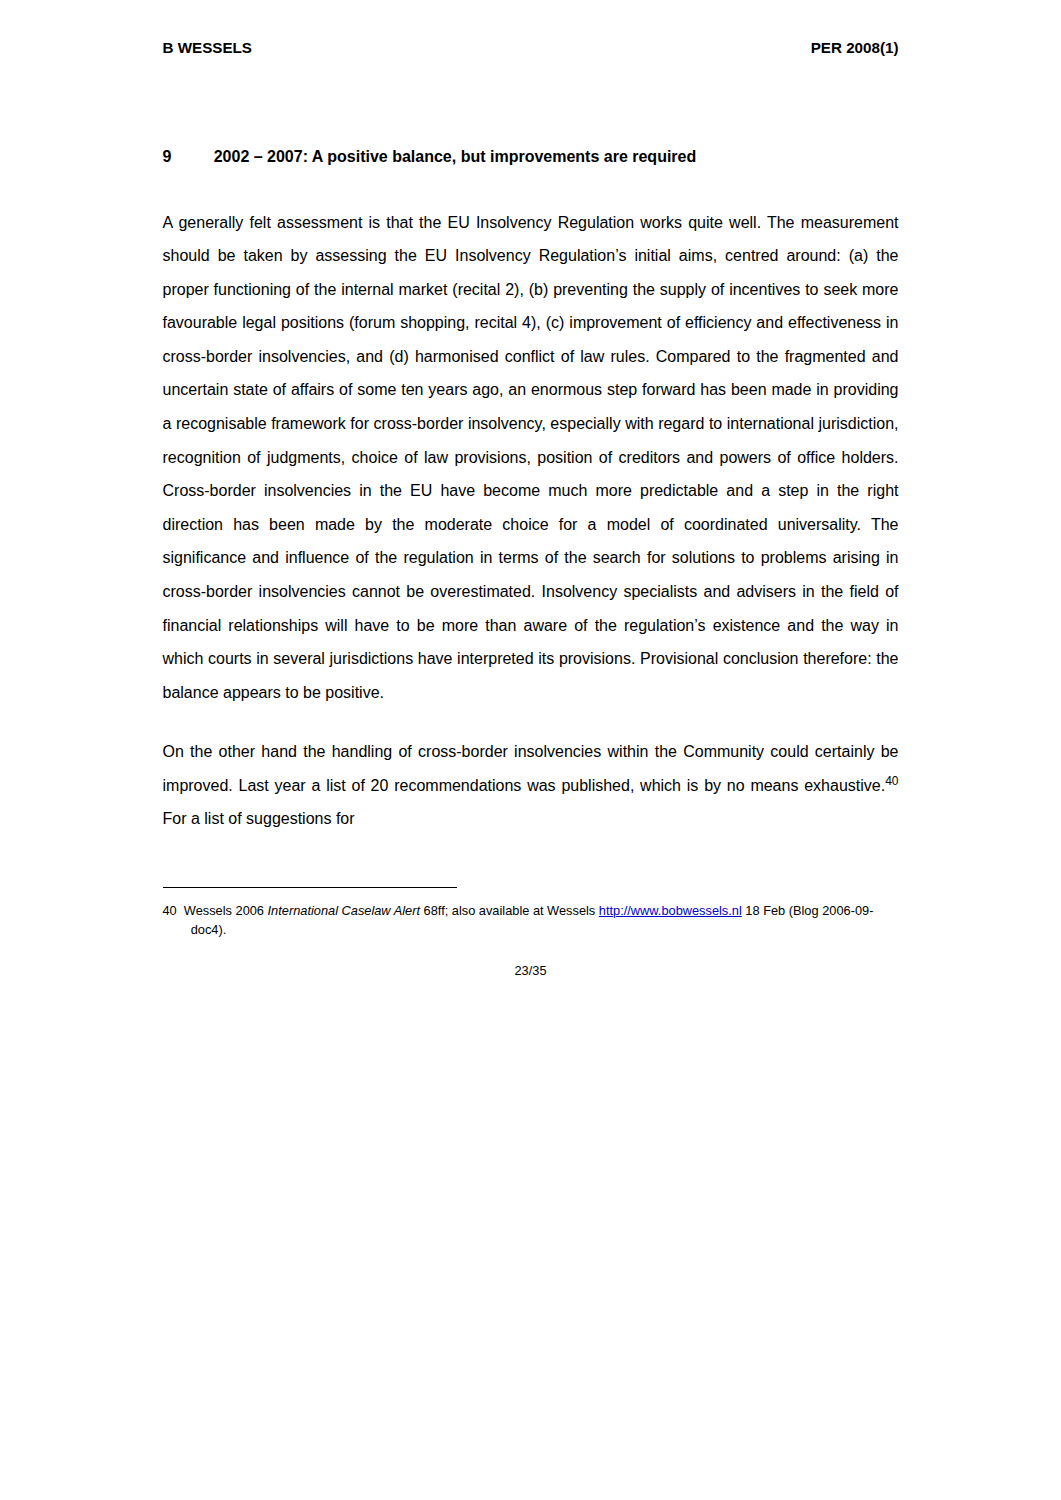B WESSELS PER 2008(1)
92002 – 2007: A positive balance, but improvements are required
A generally felt assessment is that the EU Insolvency Regulation works quite well. The measurement should be taken by assessing the EU Insolvency Regulation’s initial aims, centred around: (a) the proper functioning of the internal market (recital 2), (b) preventing the supply of incentives to seek more favourable legal positions (forum shopping, recital 4), (c) improvement of efficiency and effectiveness in cross-border insolvencies, and (d) harmonised conflict of law rules. Compared to the fragmented and uncertain state of affairs of some ten years ago, an enormous step forward has been made in providing a recognisable framework for cross-border insolvency, especially with regard to international jurisdiction, recognition of judgments, choice of law provisions, position of creditors and powers of office holders. Cross-border insolvencies in the EU have become much more predictable and a step in the right direction has been made by the moderate choice for a model of coordinated universality. The significance and influence of the regulation in terms of the search for solutions to problems arising in cross-border insolvencies cannot be overestimated. Insolvency specialists and advisers in the field of financial relationships will have to be more than aware of the regulation’s existence and the way in which courts in several jurisdictions have interpreted its provisions. Provisional conclusion therefore: the balance appears to be positive.
On the other hand the handling of cross-border insolvencies within the Community could certainly be improved. Last year a list of 20 recommendations was published, which is by no means exhaustive.40 For a list of suggestions for
40 Wessels 2006 International Caselaw Alert 68ff; also available at Wessels http://www.bobwessels.nl 18 Feb (Blog 2006-09-doc4).
23/35